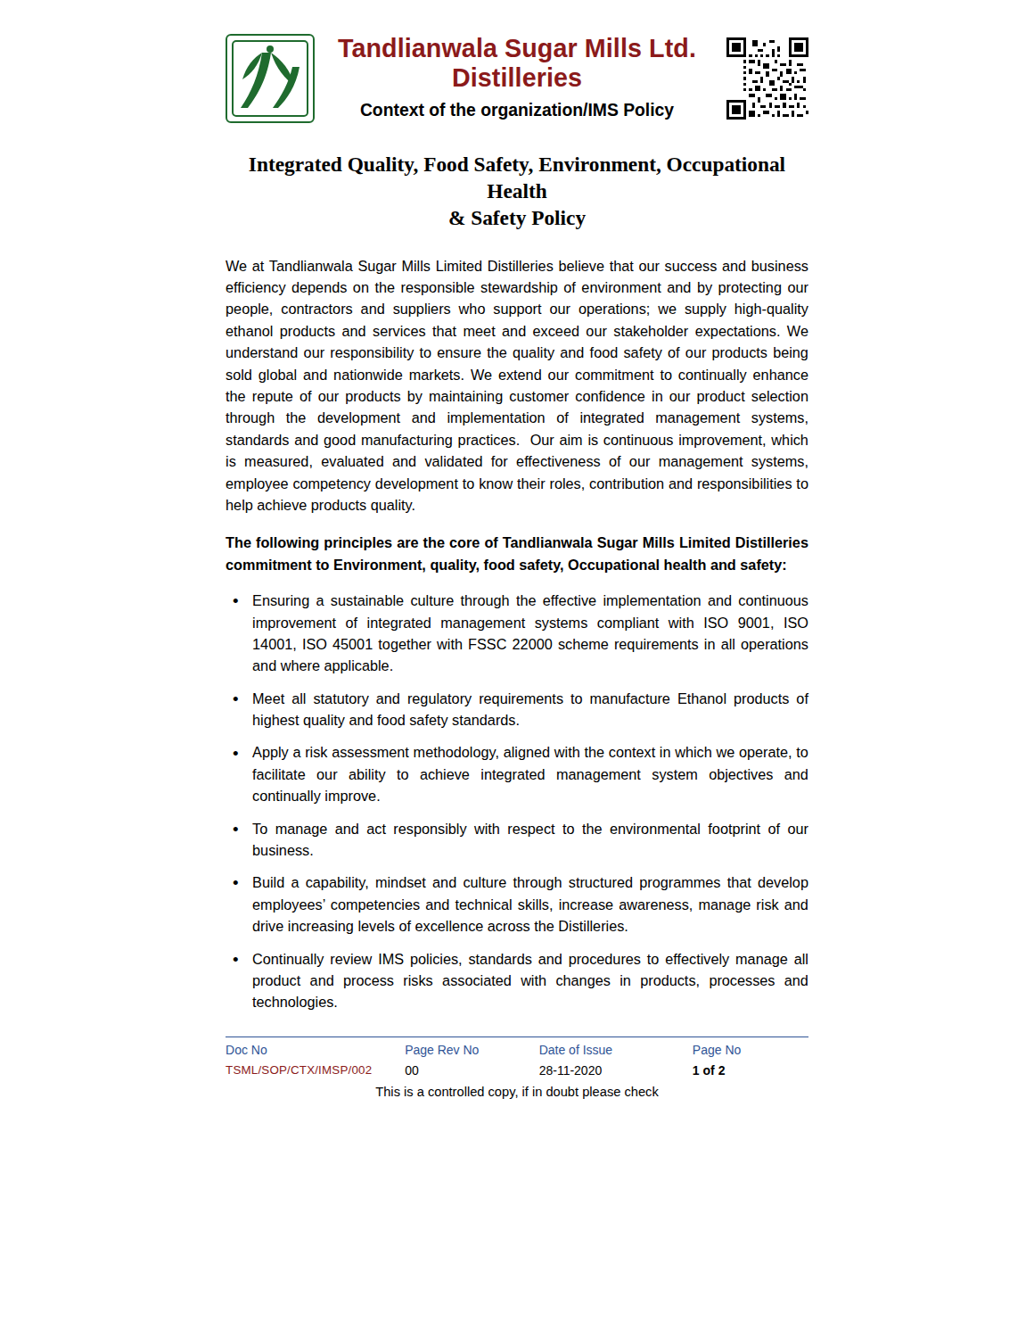Tandlianwala Sugar Mills Ltd. Distilleries
Context of the organization/IMS Policy
Integrated Quality, Food Safety, Environment, Occupational Health
& Safety Policy
We at Tandlianwala Sugar Mills Limited Distilleries believe that our success and business efficiency depends on the responsible stewardship of environment and by protecting our people, contractors and suppliers who support our operations; we supply high-quality ethanol products and services that meet and exceed our stakeholder expectations. We understand our responsibility to ensure the quality and food safety of our products being sold global and nationwide markets. We extend our commitment to continually enhance the repute of our products by maintaining customer confidence in our product selection through the development and implementation of integrated management systems, standards and good manufacturing practices. Our aim is continuous improvement, which is measured, evaluated and validated for effectiveness of our management systems, employee competency development to know their roles, contribution and responsibilities to help achieve products quality.
The following principles are the core of Tandlianwala Sugar Mills Limited Distilleries commitment to Environment, quality, food safety, Occupational health and safety:
Ensuring a sustainable culture through the effective implementation and continuous improvement of integrated management systems compliant with ISO 9001, ISO 14001, ISO 45001 together with FSSC 22000 scheme requirements in all operations and where applicable.
Meet all statutory and regulatory requirements to manufacture Ethanol products of highest quality and food safety standards.
Apply a risk assessment methodology, aligned with the context in which we operate, to facilitate our ability to achieve integrated management system objectives and continually improve.
To manage and act responsibly with respect to the environmental footprint of our business.
Build a capability, mindset and culture through structured programmes that develop employees’ competencies and technical skills, increase awareness, manage risk and drive increasing levels of excellence across the Distilleries.
Continually review IMS policies, standards and procedures to effectively manage all product and process risks associated with changes in products, processes and technologies.
Doc No
Page Rev No
Date of Issue
Page No
TSML/SOP/CTX/IMSP/002
00
28-11-2020
1 of 2
This is a controlled copy, if in doubt please check